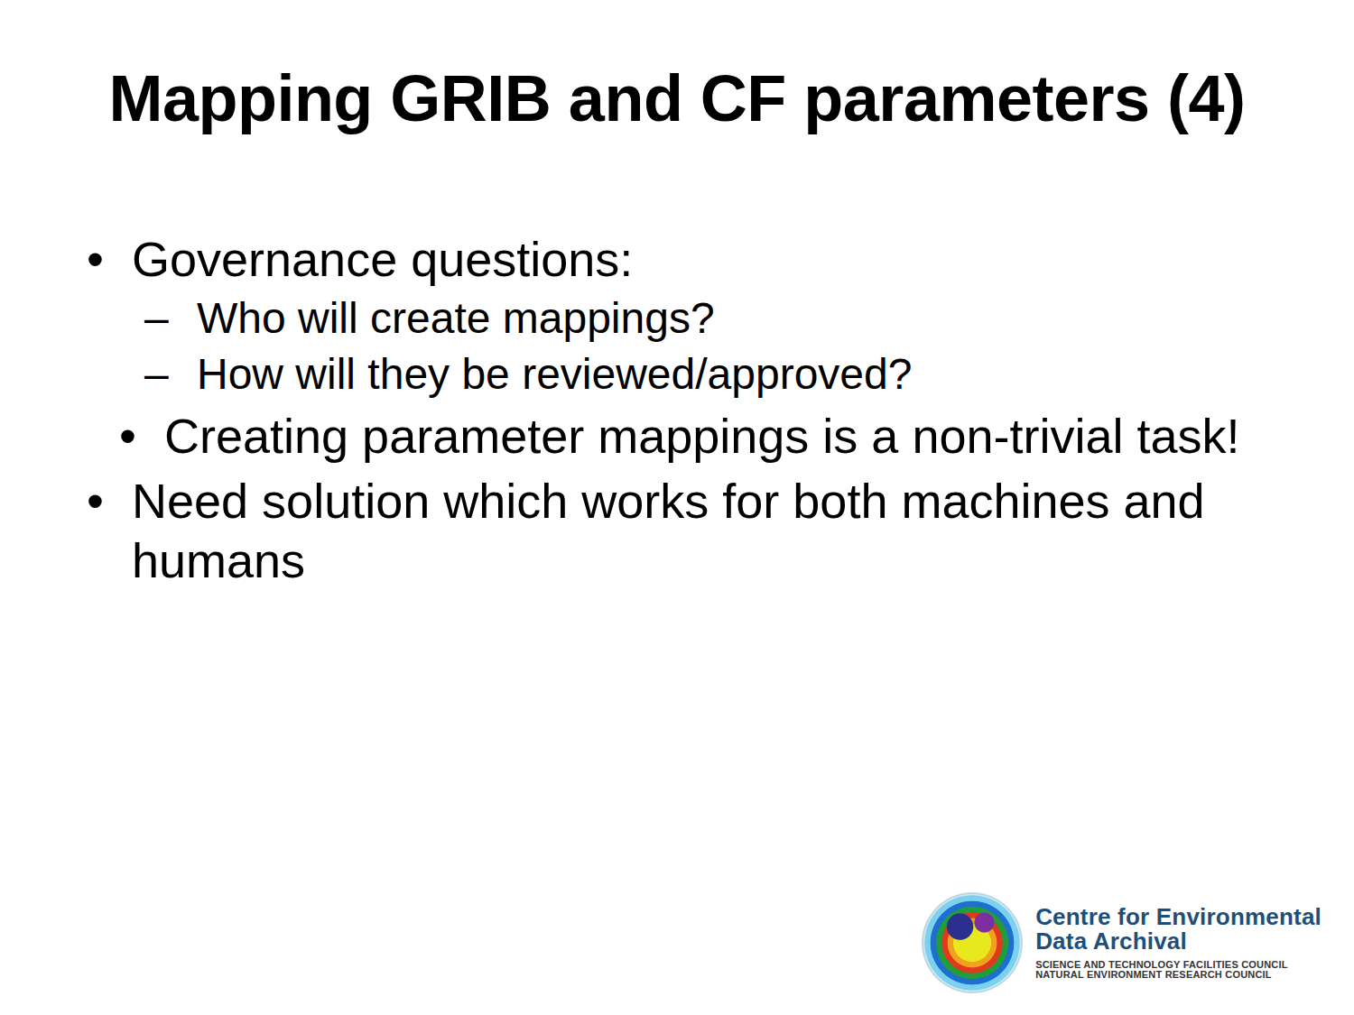Mapping GRIB and CF parameters (4)
Governance questions:
Who will create mappings?
How will they be reviewed/approved?
Creating parameter mappings is a non-trivial task!
Need solution which works for both machines and humans
Centre for Environmental
Data Archival
Science and Technology Facilities Council
Natural Environment Research Council